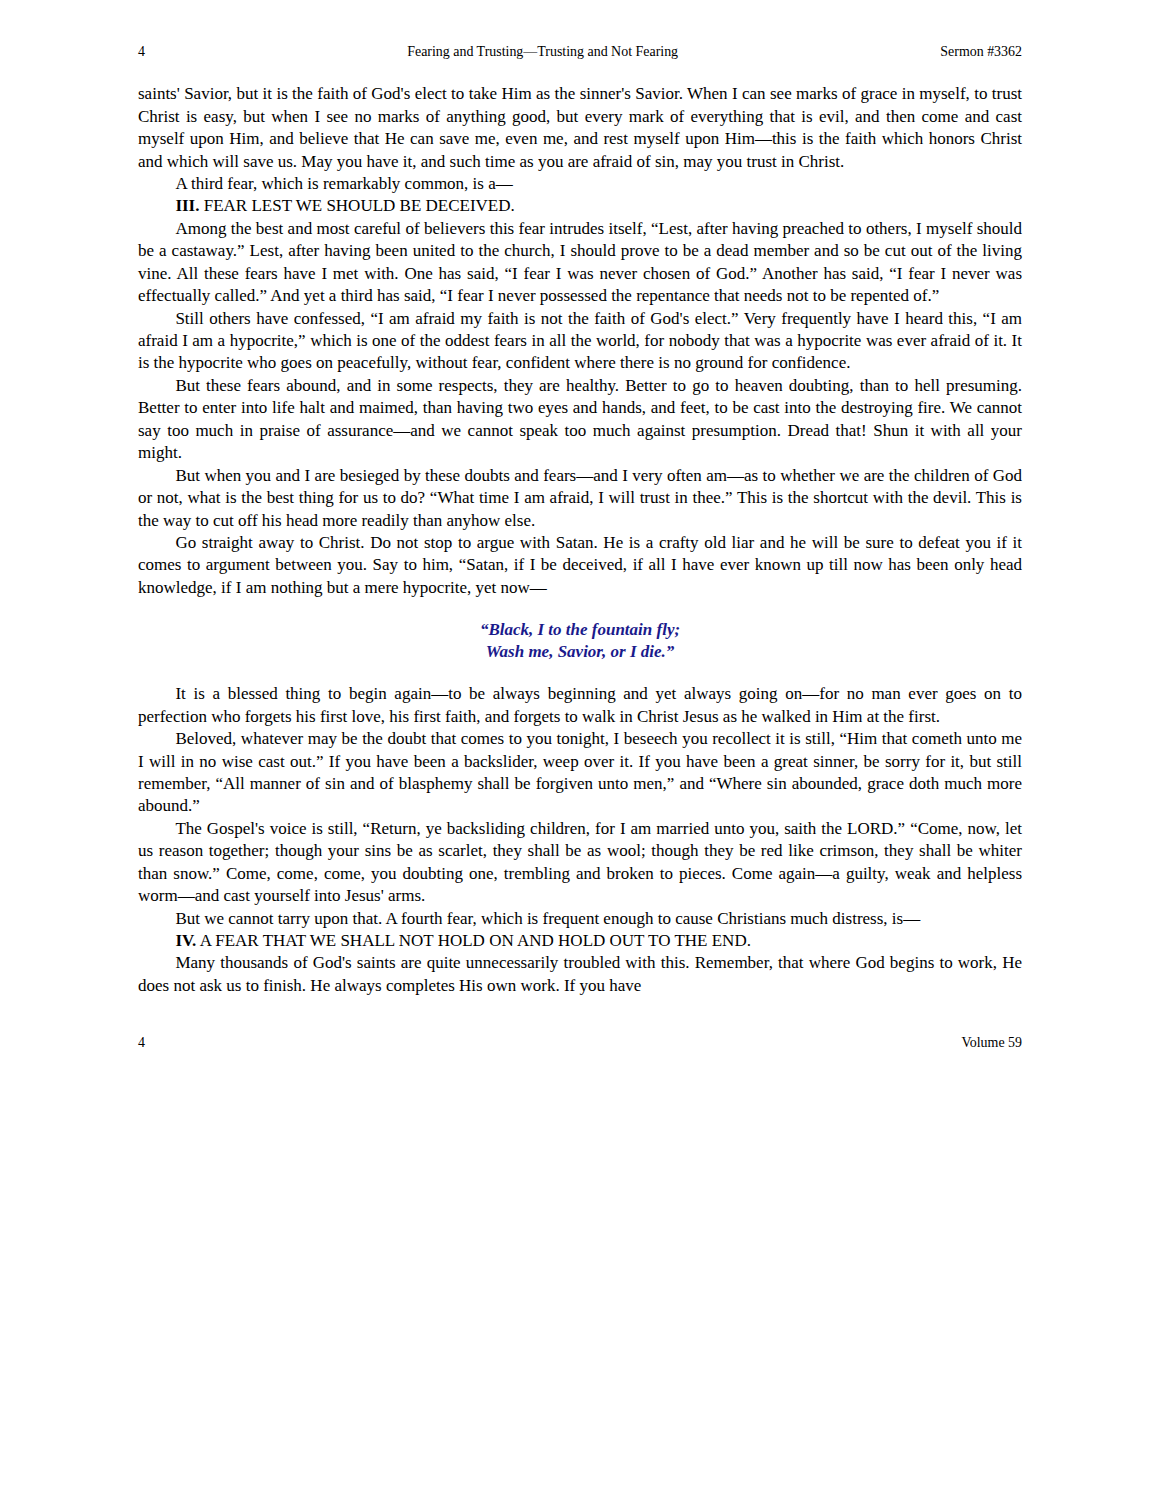4 Fearing and Trusting—Trusting and Not Fearing Sermon #3362
saints' Savior, but it is the faith of God's elect to take Him as the sinner's Savior. When I can see marks of grace in myself, to trust Christ is easy, but when I see no marks of anything good, but every mark of everything that is evil, and then come and cast myself upon Him, and believe that He can save me, even me, and rest myself upon Him—this is the faith which honors Christ and which will save us. May you have it, and such time as you are afraid of sin, may you trust in Christ.
A third fear, which is remarkably common, is a—
III. Fear lest we should be deceived.
Among the best and most careful of believers this fear intrudes itself, “Lest, after having preached to others, I myself should be a castaway.” Lest, after having been united to the church, I should prove to be a dead member and so be cut out of the living vine. All these fears have I met with. One has said, “I fear I was never chosen of God.” Another has said, “I fear I never was effectually called.” And yet a third has said, “I fear I never possessed the repentance that needs not to be repented of.”
Still others have confessed, “I am afraid my faith is not the faith of God's elect.” Very frequently have I heard this, “I am afraid I am a hypocrite,” which is one of the oddest fears in all the world, for nobody that was a hypocrite was ever afraid of it. It is the hypocrite who goes on peacefully, without fear, confident where there is no ground for confidence.
But these fears abound, and in some respects, they are healthy. Better to go to heaven doubting, than to hell presuming. Better to enter into life halt and maimed, than having two eyes and hands, and feet, to be cast into the destroying fire. We cannot say too much in praise of assurance—and we cannot speak too much against presumption. Dread that! Shun it with all your might.
But when you and I are besieged by these doubts and fears—and I very often am—as to whether we are the children of God or not, what is the best thing for us to do? “What time I am afraid, I will trust in thee.” This is the shortcut with the devil. This is the way to cut off his head more readily than anyhow else.
Go straight away to Christ. Do not stop to argue with Satan. He is a crafty old liar and he will be sure to defeat you if it comes to argument between you. Say to him, “Satan, if I be deceived, if all I have ever known up till now has been only head knowledge, if I am nothing but a mere hypocrite, yet now—
“Black, I to the fountain fly;
Wash me, Savior, or I die.”
It is a blessed thing to begin again—to be always beginning and yet always going on—for no man ever goes on to perfection who forgets his first love, his first faith, and forgets to walk in Christ Jesus as he walked in Him at the first.
Beloved, whatever may be the doubt that comes to you tonight, I beseech you recollect it is still, “Him that cometh unto me I will in no wise cast out.” If you have been a backslider, weep over it. If you have been a great sinner, be sorry for it, but still remember, “All manner of sin and of blasphemy shall be forgiven unto men,” and “Where sin abounded, grace doth much more abound.”
The Gospel's voice is still, “Return, ye backsliding children, for I am married unto you, saith the LORD.” “Come, now, let us reason together; though your sins be as scarlet, they shall be as wool; though they be red like crimson, they shall be whiter than snow.” Come, come, come, you doubting one, trembling and broken to pieces. Come again—a guilty, weak and helpless worm—and cast yourself into Jesus' arms.
But we cannot tarry upon that. A fourth fear, which is frequent enough to cause Christians much distress, is—
IV. A fear that we shall not hold on and hold out to the end.
Many thousands of God's saints are quite unnecessarily troubled with this. Remember, that where God begins to work, He does not ask us to finish. He always completes His own work. If you have
4 Volume 59